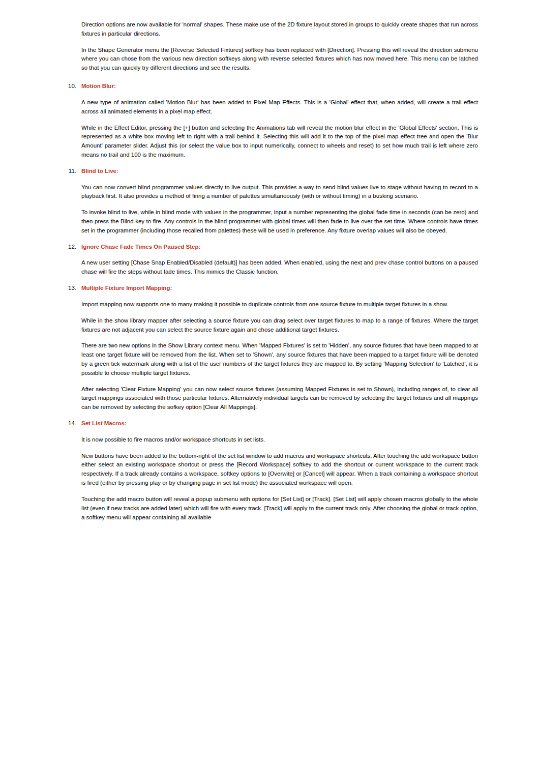Direction options are now available for 'normal' shapes. These make use of the 2D fixture layout stored in groups to quickly create shapes that run across fixtures in particular directions.
In the Shape Generator menu the [Reverse Selected Fixtures] softkey has been replaced with [Direction]. Pressing this will reveal the direction submenu where you can chose from the various new direction softkeys along with reverse selected fixtures which has now moved here. This menu can be latched so that you can quickly try different directions and see the results.
Motion Blur:
A new type of animation called 'Motion Blur' has been added to Pixel Map Effects. This is a 'Global' effect that, when added, will create a trail effect across all animated elements in a pixel map effect.
While in the Effect Editor, pressing the [+] button and selecting the Animations tab will reveal the motion blur effect in the 'Global Effects' section. This is represented as a white box moving left to right with a trail behind it. Selecting this will add it to the top of the pixel map effect tree and open the 'Blur Amount' parameter slider. Adjust this (or select the value box to input numerically, connect to wheels and reset) to set how much trail is left where zero means no trail and 100 is the maximum.
Blind to Live:
You can now convert blind programmer values directly to live output. This provides a way to send blind values live to stage without having to record to a playback first. It also provides a method of firing a number of palettes simultaneously (with or without timing) in a busking scenario.
To invoke blind to live, while in blind mode with values in the programmer, input a number representing the global fade time in seconds (can be zero) and then press the Blind key to fire. Any controls in the blind programmer with global times will then fade to live over the set time. Where controls have times set in the programmer (including those recalled from palettes) these will be used in preference. Any fixture overlap values will also be obeyed.
Ignore Chase Fade Times On Paused Step:
A new user setting [Chase Snap Enabled/Disabled (default)] has been added. When enabled, using the next and prev chase control buttons on a paused chase will fire the steps without fade times. This mimics the Classic function.
Multiple Fixture Import Mapping:
Import mapping now supports one to many making it possible to duplicate controls from one source fixture to multiple target fixtures in a show.
While in the show library mapper after selecting a source fixture you can drag select over target fixtures to map to a range of fixtures. Where the target fixtures are not adjacent you can select the source fixture again and chose additional target fixtures.
There are two new options in the Show Library context menu. When 'Mapped Fixtures' is set to 'Hidden', any source fixtures that have been mapped to at least one target fixture will be removed from the list. When set to 'Shown', any source fixtures that have been mapped to a target fixture will be denoted by a green tick watermark along with a list of the user numbers of the target fixtures they are mapped to. By setting 'Mapping Selection' to 'Latched', it is possible to choose multiple target fixtures.
After selecting 'Clear Fixture Mapping' you can now select source fixtures (assuming Mapped Fixtures is set to Shown), including ranges of, to clear all target mappings associated with those particular fixtures. Alternatively individual targets can be removed by selecting the target fixtures and all mappings can be removed by selecting the sofkey option [Clear All Mappings].
Set List Macros:
It is now possible to fire macros and/or workspace shortcuts in set lists.
New buttons have been added to the bottom-right of the set list window to add macros and workspace shortcuts. After touching the add workspace button either select an existing workspace shortcut or press the [Record Workspace] softkey to add the shortcut or current workspace to the current track respectively. If a track already contains a workspace, softkey options to [Overwite] or [Cancel] will appear. When a track containing a workspace shortcut is fired (either by pressing play or by changing page in set list mode) the associated workspace will open.
Touching the add macro button will reveal a popup submenu with options for [Set List] or [Track]. [Set List] will apply chosen macros globally to the whole list (even if new tracks are added later) which will fire with every track. [Track] will apply to the current track only. After choosing the global or track option, a softkey menu will appear containing all available